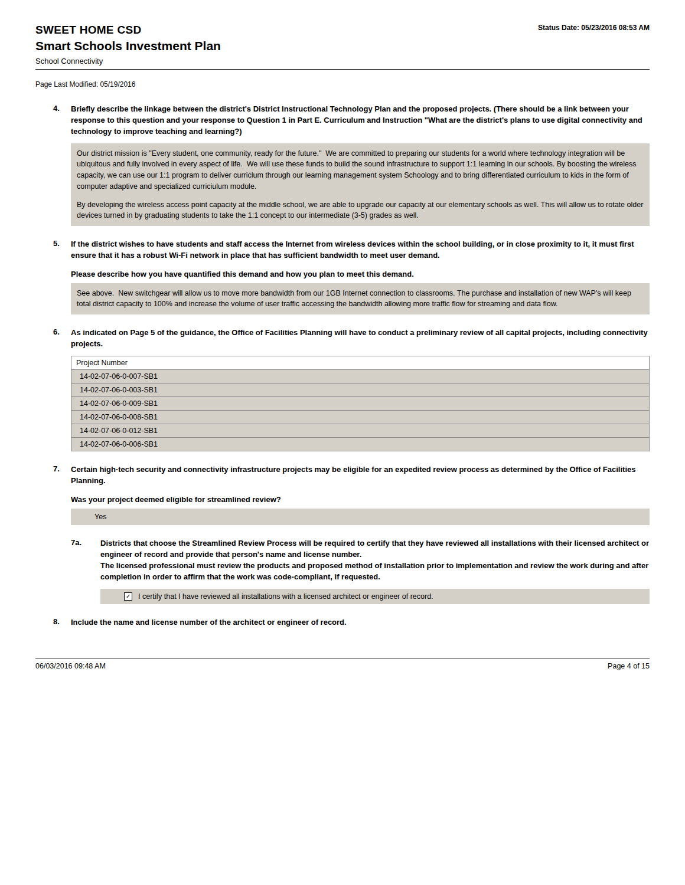Status Date: 05/23/2016 08:53 AM
SWEET HOME CSD
Smart Schools Investment Plan
School Connectivity
Page Last Modified: 05/19/2016
4.
Briefly describe the linkage between the district's District Instructional Technology Plan and the proposed projects. (There should be a link between your response to this question and your response to Question 1 in Part E. Curriculum and Instruction "What are the district's plans to use digital connectivity and technology to improve teaching and learning?)
Our district mission is "Every student, one community, ready for the future." We are committed to preparing our students for a world where technology integration will be ubiquitous and fully involved in every aspect of life. We will use these funds to build the sound infrastructure to support 1:1 learning in our schools. By boosting the wireless capacity, we can use our 1:1 program to deliver curriclum through our learning management system Schoology and to bring differentiated curriculum to kids in the form of computer adaptive and specialized curriciulum module.
By developing the wireless access point capacity at the middle school, we are able to upgrade our capacity at our elementary schools as well. This will allow us to rotate older devices turned in by graduating students to take the 1:1 concept to our intermediate (3-5) grades as well.
5.
If the district wishes to have students and staff access the Internet from wireless devices within the school building, or in close proximity to it, it must first ensure that it has a robust Wi-Fi network in place that has sufficient bandwidth to meet user demand.
Please describe how you have quantified this demand and how you plan to meet this demand.
See above. New switchgear will allow us to move more bandwidth from our 1GB Internet connection to classrooms. The purchase and installation of new WAP's will keep total district capacity to 100% and increase the volume of user traffic accessing the bandwidth allowing more traffic flow for streaming and data flow.
6.
As indicated on Page 5 of the guidance, the Office of Facilities Planning will have to conduct a preliminary review of all capital projects, including connectivity projects.
| Project Number |
| --- |
| 14-02-07-06-0-007-SB1 |
| 14-02-07-06-0-003-SB1 |
| 14-02-07-06-0-009-SB1 |
| 14-02-07-06-0-008-SB1 |
| 14-02-07-06-0-012-SB1 |
| 14-02-07-06-0-006-SB1 |
7.
Certain high-tech security and connectivity infrastructure projects may be eligible for an expedited review process as determined by the Office of Facilities Planning.
Was your project deemed eligible for streamlined review?
Yes
7a.
Districts that choose the Streamlined Review Process will be required to certify that they have reviewed all installations with their licensed architect or engineer of record and provide that person's name and license number.
The licensed professional must review the products and proposed method of installation prior to implementation and review the work during and after completion in order to affirm that the work was code-compliant, if requested.
✓I certify that I have reviewed all installations with a licensed architect or engineer of record.
8.
Include the name and license number of the architect or engineer of record.
06/03/2016 09:48 AM
Page 4 of 15